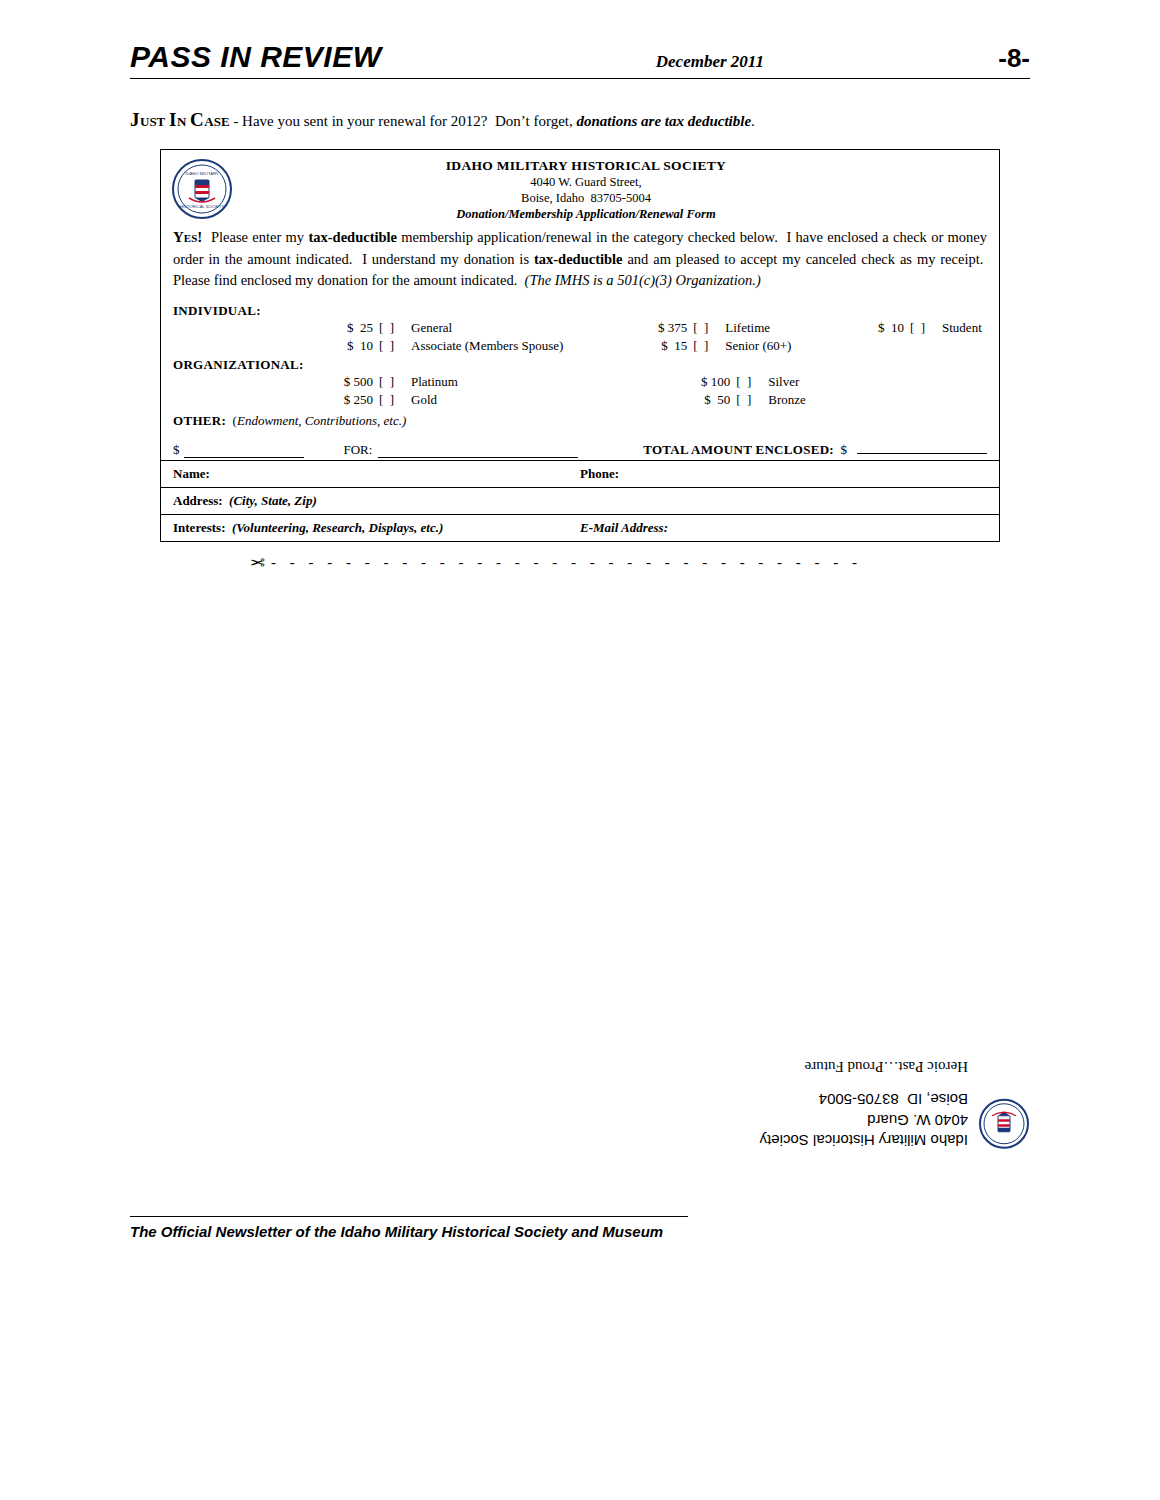PASS IN REVIEW
December 2011
-8-
Just In Case - Have you sent in your renewal for 2012? Don’t forget, donations are tax deductible.
IDAHO MILITARY HISTORICAL SOCIETY
IDAHO MILITARY HISTORICAL SOCIETY
4040 W. Guard Street,
Boise, Idaho 83705-5004
Donation/Membership Application/Renewal Form
Yes! Please enter my tax-deductible membership application/renewal in the category checked below. I have enclosed a check or money order in the amount indicated. I understand my donation is tax-deductible and am pleased to accept my canceled check as my receipt. Please find enclosed my donation for the amount indicated. (The IMHS is a 501(c)(3) Organization.)
INDIVIDUAL:
| | $ 25 | [ ] | General | $ 375 | [ ] | Lifetime | $ 10 | [ ] | Student |
| | $ 10 | [ ] | Associate (Members Spouse) | $ 15 | [ ] | Senior (60+) | | | |
ORGANIZATIONAL:
| | $ 500 | [ ] | Platinum | $ 100 | [ ] | Silver | | | |
| | $ 250 | [ ] | Gold | $ 50 | [ ] | Bronze | | | |
OTHER: (Endowment, Contributions, etc.)
$ FOR:
TOTAL AMOUNT ENCLOSED: $
Name:
Phone:
Address: (City, State, Zip)
Interests: (Volunteering, Research, Displays, etc.)
E-Mail Address:
✂ - - - - - - - - - - - - - - - - - - - - - - - - - - - - - - - -
Idaho Military Historical Society
4040 W. Guard
Boise, ID 83705-5004
Heroic Past…Proud Future
The Official Newsletter of the Idaho Military Historical Society and Museum